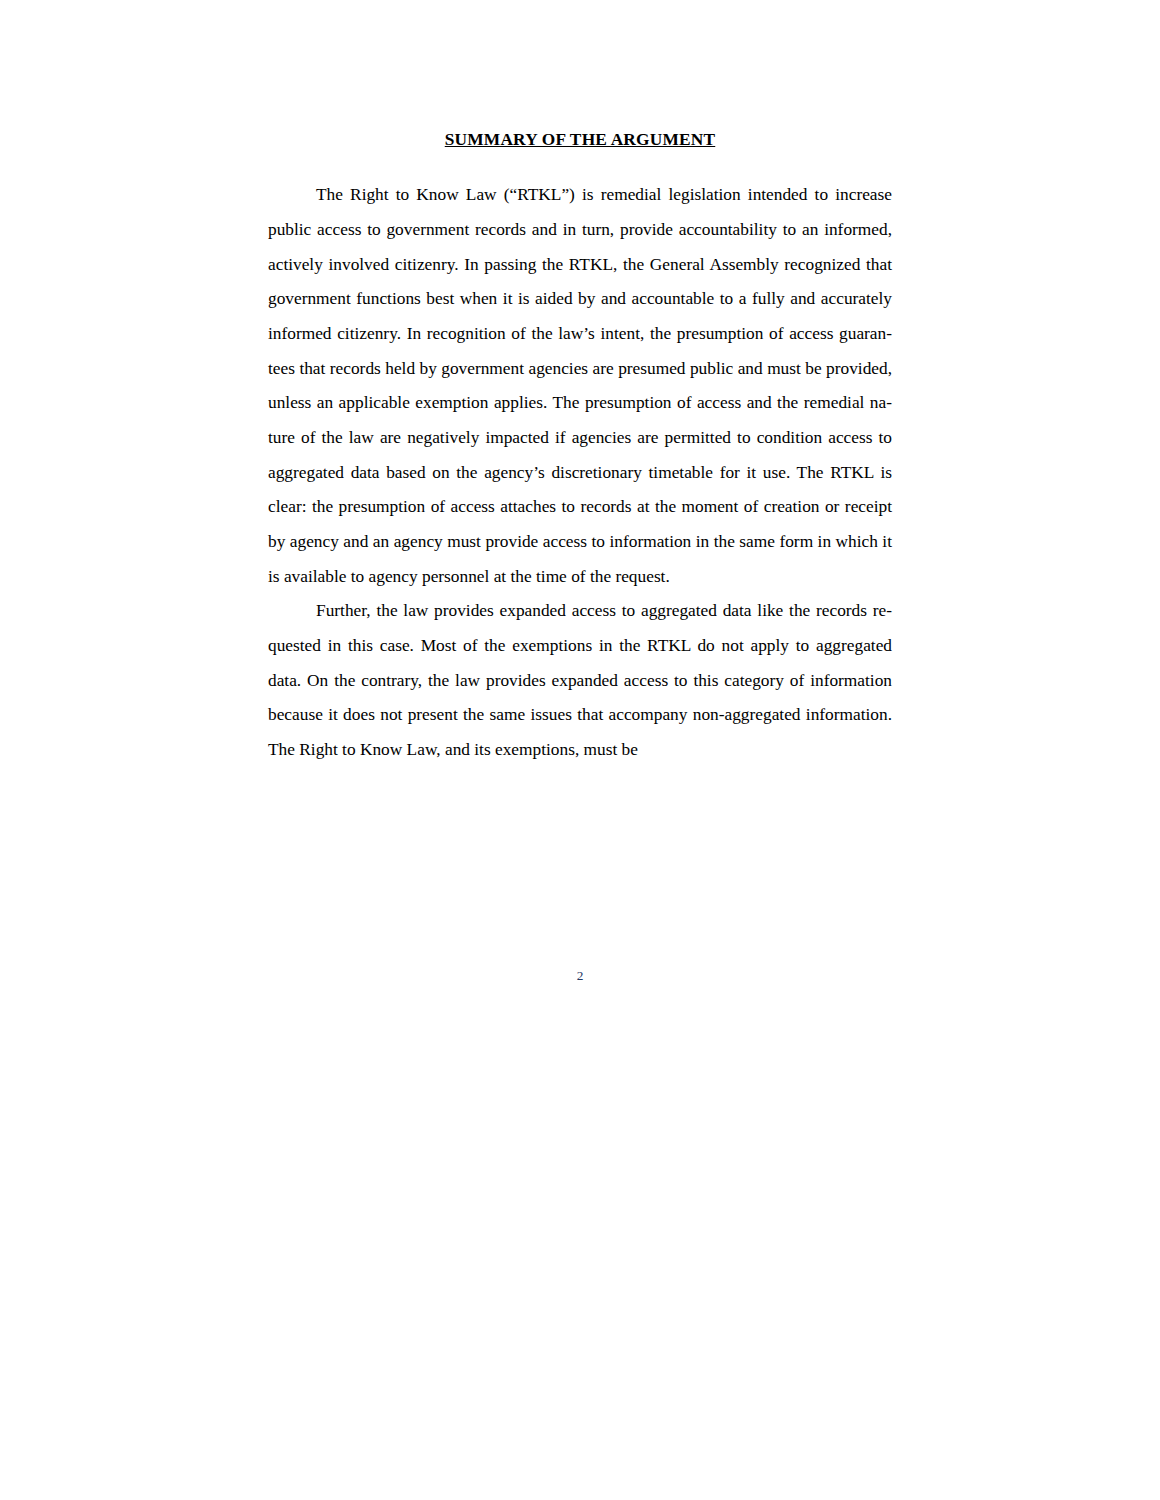SUMMARY OF THE ARGUMENT
The Right to Know Law (“RTKL”) is remedial legislation intended to increase public access to government records and in turn, provide accountability to an informed, actively involved citizenry. In passing the RTKL, the General Assembly recognized that government functions best when it is aided by and accountable to a fully and accurately informed citizenry. In recognition of the law’s intent, the presumption of access guarantees that records held by government agencies are presumed public and must be provided, unless an applicable exemption applies. The presumption of access and the remedial nature of the law are negatively impacted if agencies are permitted to condition access to aggregated data based on the agency’s discretionary timetable for it use. The RTKL is clear: the presumption of access attaches to records at the moment of creation or receipt by agency and an agency must provide access to information in the same form in which it is available to agency personnel at the time of the request.
Further, the law provides expanded access to aggregated data like the records requested in this case. Most of the exemptions in the RTKL do not apply to aggregated data. On the contrary, the law provides expanded access to this category of information because it does not present the same issues that accompany non-aggregated information. The Right to Know Law, and its exemptions, must be
2